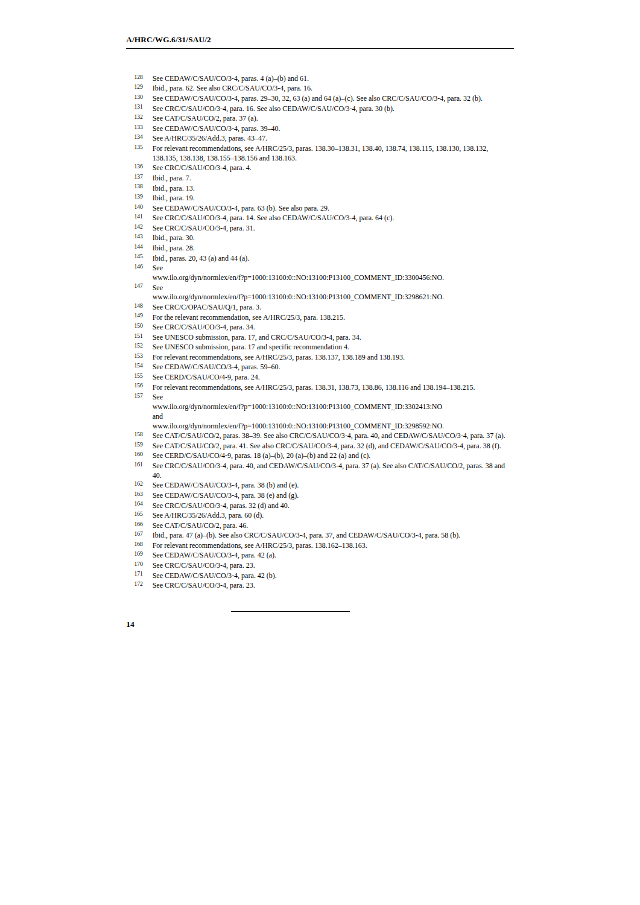A/HRC/WG.6/31/SAU/2
See CEDAW/C/SAU/CO/3-4, paras. 4 (a)–(b) and 61.
Ibid., para. 62. See also CRC/C/SAU/CO/3-4, para. 16.
See CEDAW/C/SAU/CO/3-4, paras. 29–30, 32, 63 (a) and 64 (a)–(c). See also CRC/C/SAU/CO/3-4, para. 32 (b).
See CRC/C/SAU/CO/3-4, para. 16. See also CEDAW/C/SAU/CO/3-4, para. 30 (b).
See CAT/C/SAU/CO/2, para. 37 (a).
See CEDAW/C/SAU/CO/3-4, paras. 39–40.
See A/HRC/35/26/Add.3, paras. 43–47.
For relevant recommendations, see A/HRC/25/3, paras. 138.30–138.31, 138.40, 138.74, 138.115, 138.130, 138.132, 138.135, 138.138, 138.155–138.156 and 138.163.
See CRC/C/SAU/CO/3-4, para. 4.
Ibid., para. 7.
Ibid., para. 13.
Ibid., para. 19.
See CEDAW/C/SAU/CO/3-4, para. 63 (b). See also para. 29.
See CRC/C/SAU/CO/3-4, para. 14. See also CEDAW/C/SAU/CO/3-4, para. 64 (c).
See CRC/C/SAU/CO/3-4, para. 31.
Ibid., para. 30.
Ibid., para. 28.
Ibid., paras. 20, 43 (a) and 44 (a).
See
www.ilo.org/dyn/normlex/en/f?p=1000:13100:0::NO:13100:P13100_COMMENT_ID:3300456:NO.
See
www.ilo.org/dyn/normlex/en/f?p=1000:13100:0::NO:13100:P13100_COMMENT_ID:3298621:NO.
See CRC/C/OPAC/SAU/Q/1, para. 3.
For the relevant recommendation, see A/HRC/25/3, para. 138.215.
See CRC/C/SAU/CO/3-4, para. 34.
See UNESCO submission, para. 17, and CRC/C/SAU/CO/3-4, para. 34.
See UNESCO submission, para. 17 and specific recommendation 4.
For relevant recommendations, see A/HRC/25/3, paras. 138.137, 138.189 and 138.193.
See CEDAW/C/SAU/CO/3-4, paras. 59–60.
See CERD/C/SAU/CO/4-9, para. 24.
For relevant recommendations, see A/HRC/25/3, paras. 138.31, 138.73, 138.86, 138.116 and 138.194–138.215.
See
www.ilo.org/dyn/normlex/en/f?p=1000:13100:0::NO:13100:P13100_COMMENT_ID:3302413:NO
and
www.ilo.org/dyn/normlex/en/f?p=1000:13100:0::NO:13100:P13100_COMMENT_ID:3298592:NO.
See CAT/C/SAU/CO/2, paras. 38–39. See also CRC/C/SAU/CO/3-4, para. 40, and CEDAW/C/SAU/CO/3-4, para. 37 (a).
See CAT/C/SAU/CO/2, para. 41. See also CRC/C/SAU/CO/3-4, para. 32 (d), and CEDAW/C/SAU/CO/3-4, para. 38 (f).
See CERD/C/SAU/CO/4-9, paras. 18 (a)–(b), 20 (a)–(b) and 22 (a) and (c).
See CRC/C/SAU/CO/3-4, para. 40, and CEDAW/C/SAU/CO/3-4, para. 37 (a). See also CAT/C/SAU/CO/2, paras. 38 and 40.
See CEDAW/C/SAU/CO/3-4, para. 38 (b) and (e).
See CEDAW/C/SAU/CO/3-4, para. 38 (e) and (g).
See CRC/C/SAU/CO/3-4, paras. 32 (d) and 40.
See A/HRC/35/26/Add.3, para. 60 (d).
See CAT/C/SAU/CO/2, para. 46.
Ibid., para. 47 (a)–(b). See also CRC/C/SAU/CO/3-4, para. 37, and CEDAW/C/SAU/CO/3-4, para. 58 (b).
For relevant recommendations, see A/HRC/25/3, paras. 138.162–138.163.
See CEDAW/C/SAU/CO/3-4, para. 42 (a).
See CRC/C/SAU/CO/3-4, para. 23.
See CEDAW/C/SAU/CO/3-4, para. 42 (b).
See CRC/C/SAU/CO/3-4, para. 23.
14